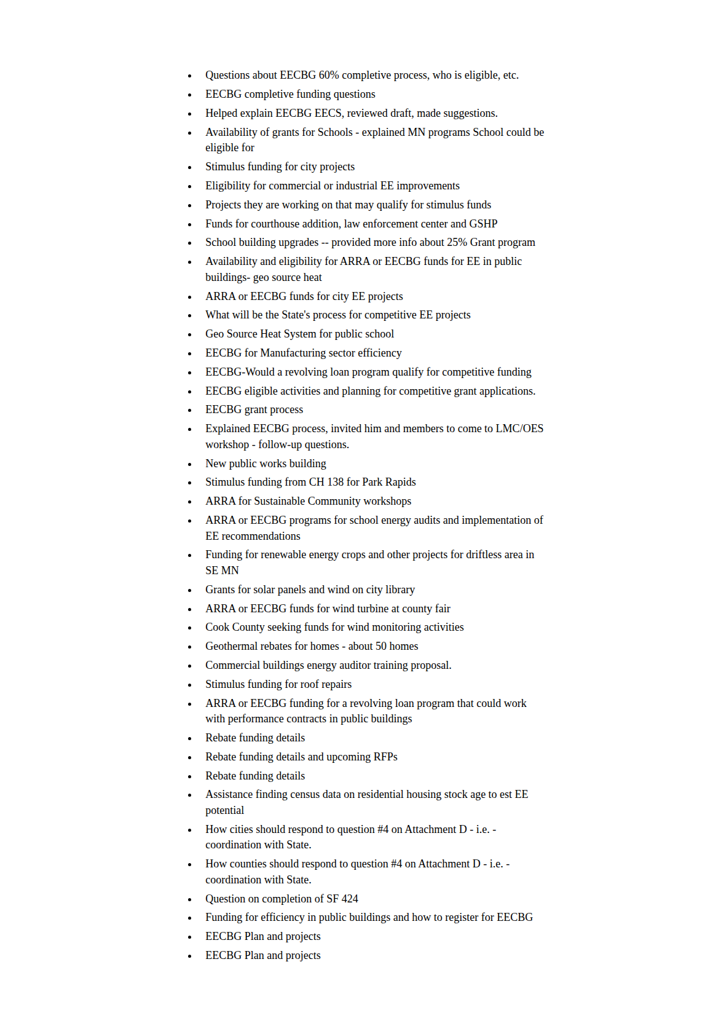Questions about EECBG 60% completive process, who is eligible, etc.
EECBG completive funding questions
Helped explain EECBG EECS, reviewed draft, made suggestions.
Availability of grants for Schools - explained MN programs School could be eligible for
Stimulus funding for city projects
Eligibility for commercial or industrial EE improvements
Projects they are working on that may qualify for stimulus funds
Funds for courthouse addition, law enforcement center and GSHP
School building upgrades -- provided more info about 25% Grant program
Availability and eligibility for ARRA or EECBG funds for EE in public buildings- geo source heat
ARRA or EECBG funds for city EE projects
What will be the State's process for competitive EE projects
Geo Source Heat System for public school
EECBG for Manufacturing sector efficiency
EECBG-Would a revolving loan program qualify for competitive funding
EECBG eligible activities and planning for competitive grant applications.
EECBG grant process
Explained EECBG process, invited him and members to come to LMC/OES workshop - follow-up questions.
New public works building
Stimulus funding from CH 138 for Park Rapids
ARRA for Sustainable Community workshops
ARRA or EECBG programs for school energy audits and implementation of EE recommendations
Funding for renewable energy crops and other projects for driftless area in SE MN
Grants for solar panels and wind on city library
ARRA or EECBG funds for wind turbine at county fair
Cook County seeking funds for wind monitoring activities
Geothermal rebates for homes - about 50 homes
Commercial buildings energy auditor training proposal.
Stimulus funding for roof repairs
ARRA or EECBG funding for a revolving loan program that could work with performance contracts in public buildings
Rebate funding details
Rebate funding details and upcoming RFPs
Rebate funding details
Assistance finding census data on residential housing stock age to est EE potential
How cities should respond to question #4 on Attachment D - i.e. - coordination with State.
How counties should respond to question #4 on Attachment D - i.e. - coordination with State.
Question on completion of SF 424
Funding for efficiency in public buildings and how to register for EECBG
EECBG Plan and projects
EECBG Plan and projects